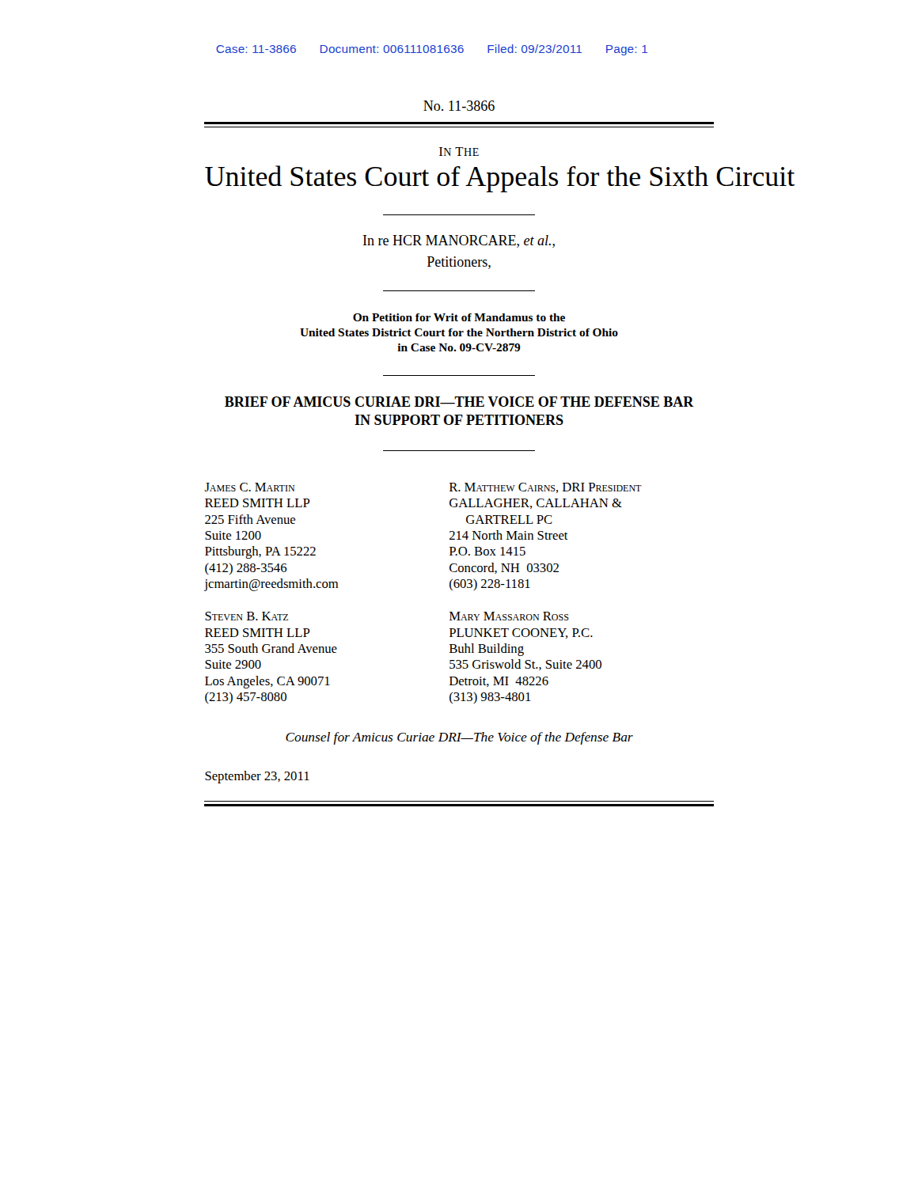Case: 11-3866 Document: 006111081636 Filed: 09/23/2011 Page: 1
No. 11-3866
IN THE
United States Court of Appeals for the Sixth Circuit
In re HCR MANORCARE, et al.,
Petitioners,
On Petition for Writ of Mandamus to the
United States District Court for the Northern District of Ohio
in Case No. 09-CV-2879
BRIEF OF AMICUS CURIAE DRI—THE VOICE OF THE DEFENSE BAR
IN SUPPORT OF PETITIONERS
| James C. Martin REED SMITH LLP 225 Fifth Avenue Suite 1200 Pittsburgh, PA 15222 (412) 288-3546 jcmartin@reedsmith.com | R. Matthew Cairns , DRI President GALLAGHER, CALLAHAN & GARTRELL PC 214 North Main Street P.O. Box 1415 Concord, NH 03302 (603) 228-1181 |
| Steven B. Katz REED SMITH LLP 355 South Grand Avenue Suite 2900 Los Angeles, CA 90071 (213) 457-8080 | Mary Massaron Ross PLUNKET COONEY, P.C. Buhl Building 535 Griswold St., Suite 2400 Detroit, MI 48226 (313) 983-4801 |
Counsel for Amicus Curiae DRI—The Voice of the Defense Bar
September 23, 2011